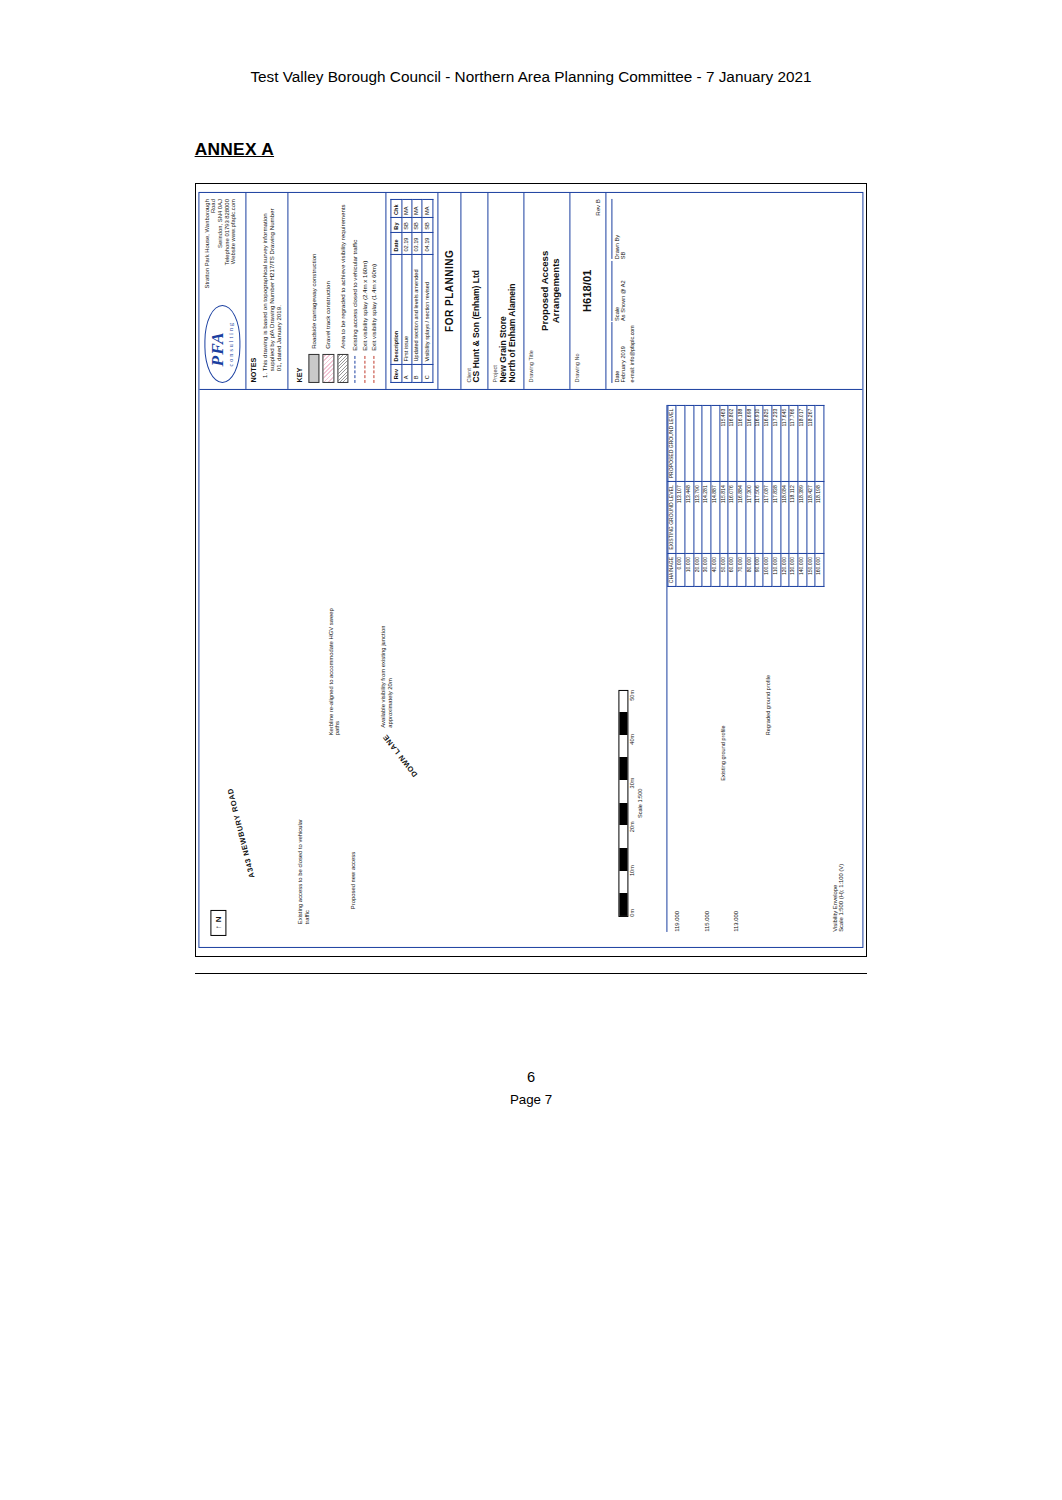Test Valley Borough Council - Northern Area Planning Committee - 7 January 2021
ANNEX A
N
A343 NEWBURY ROAD
DOWN LANE
Existing access to be closed to vehicular traffic
Proposed new access
Kerbline re-aligned to accommodate HGV sweep paths
Available visibility from existing junction approximately 20m
0m 10m 20m 30m 40m 50m
Scale 1:500
119.000
115.000
113.000
Existing ground profile
Regraded ground profile
| CHAINAGE | EXISTING GROUND LEVEL | PROPOSED GROUND LEVEL |
| --- | --- | --- |
| 0.000 | 113.107 | |
| 10.000 | 113.448 | |
| 20.000 | 113.790 | |
| 30.000 | 114.281 | |
| 40.000 | 114.887 | |
| 50.000 | 115.814 | 115.463 |
| 60.000 | 116.076 | 116.802 |
| 70.000 | 116.884 | 116.188 |
| 80.000 | 117.300 | 116.698 |
| 90.000 | 117.506 | 116.910 |
| 100.000 | 117.087 | 116.825 |
| 110.000 | 117.838 | 117.233 |
| 120.000 | 118.084 | 117.645 |
| 130.000 | 118.112 | 117.766 |
| 140.000 | 118.389 | 118.017 |
| 150.000 | 118.427 | 118.267 |
| 160.000 | 118.198 | |
Visibility Envelope
Scale 1:500 (H); 1:100 (V)
PFAconsulting Stratton Park House, Wanborough Road
Swindon, SN4 0AJ
Telephone 01793 828000
Website www.pfaplc.com
NOTES
This drawing is based on topographical survey information supplied by pfA Drawing Number H217/TS Drawing Number 01, dated January 2019.
KEY
Roadside carriageway construction
Gravel track construction
Area to be regraded to achieve visibility requirements
Existing access closed to vehicular traffic
Exit visibility splay (2.4m x 160m)
Exit visibility splay (1.4m x 60m)
| Rev | Description | Date | By | Chk |
| --- | --- | --- | --- | --- |
| A | First issue | 02.19 | SB | MA |
| B | Updated section and levels amended | 03.19 | SB | MA |
| C | Visibility splays / section revised | 04.19 | SB | MA |
FOR PLANNING
Client
CS Hunt & Son (Enham) Ltd
Project
New Grain Store
North of Enham Alamein
Drawing Title
Proposed Access
Arrangements
Drawing No
H618/01
Rev B
Date
February 2019
Scale
As Shown @ A2
Drawn By
SB
e-mail: info@pfaplc.com
6
Page 7